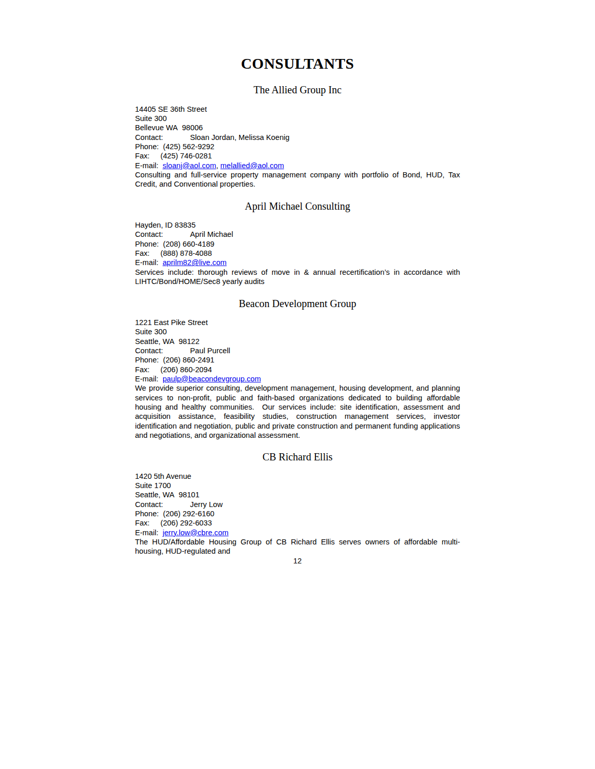CONSULTANTS
The Allied Group Inc
14405 SE 36th Street
Suite 300
Bellevue WA 98006
Contact: Sloan Jordan, Melissa Koenig
Phone: (425) 562-9292
Fax: (425) 746-0281
E-mail: sloanj@aol.com, melallied@aol.com
Consulting and full-service property management company with portfolio of Bond, HUD, Tax Credit, and Conventional properties.
April Michael Consulting
Hayden, ID 83835
Contact: April Michael
Phone: (208) 660-4189
Fax: (888) 878-4088
E-mail: aprilm82@live.com
Services include: thorough reviews of move in & annual recertification’s in accordance with LIHTC/Bond/HOME/Sec8 yearly audits
Beacon Development Group
1221 East Pike Street
Suite 300
Seattle, WA 98122
Contact: Paul Purcell
Phone: (206) 860-2491
Fax: (206) 860-2094
E-mail: paulp@beacondevgroup.com
We provide superior consulting, development management, housing development, and planning services to non-profit, public and faith-based organizations dedicated to building affordable housing and healthy communities. Our services include: site identification, assessment and acquisition assistance, feasibility studies, construction management services, investor identification and negotiation, public and private construction and permanent funding applications and negotiations, and organizational assessment.
CB Richard Ellis
1420 5th Avenue
Suite 1700
Seattle, WA 98101
Contact: Jerry Low
Phone: (206) 292-6160
Fax: (206) 292-6033
E-mail: jerry.low@cbre.com
The HUD/Affordable Housing Group of CB Richard Ellis serves owners of affordable multi-housing, HUD-regulated and
12